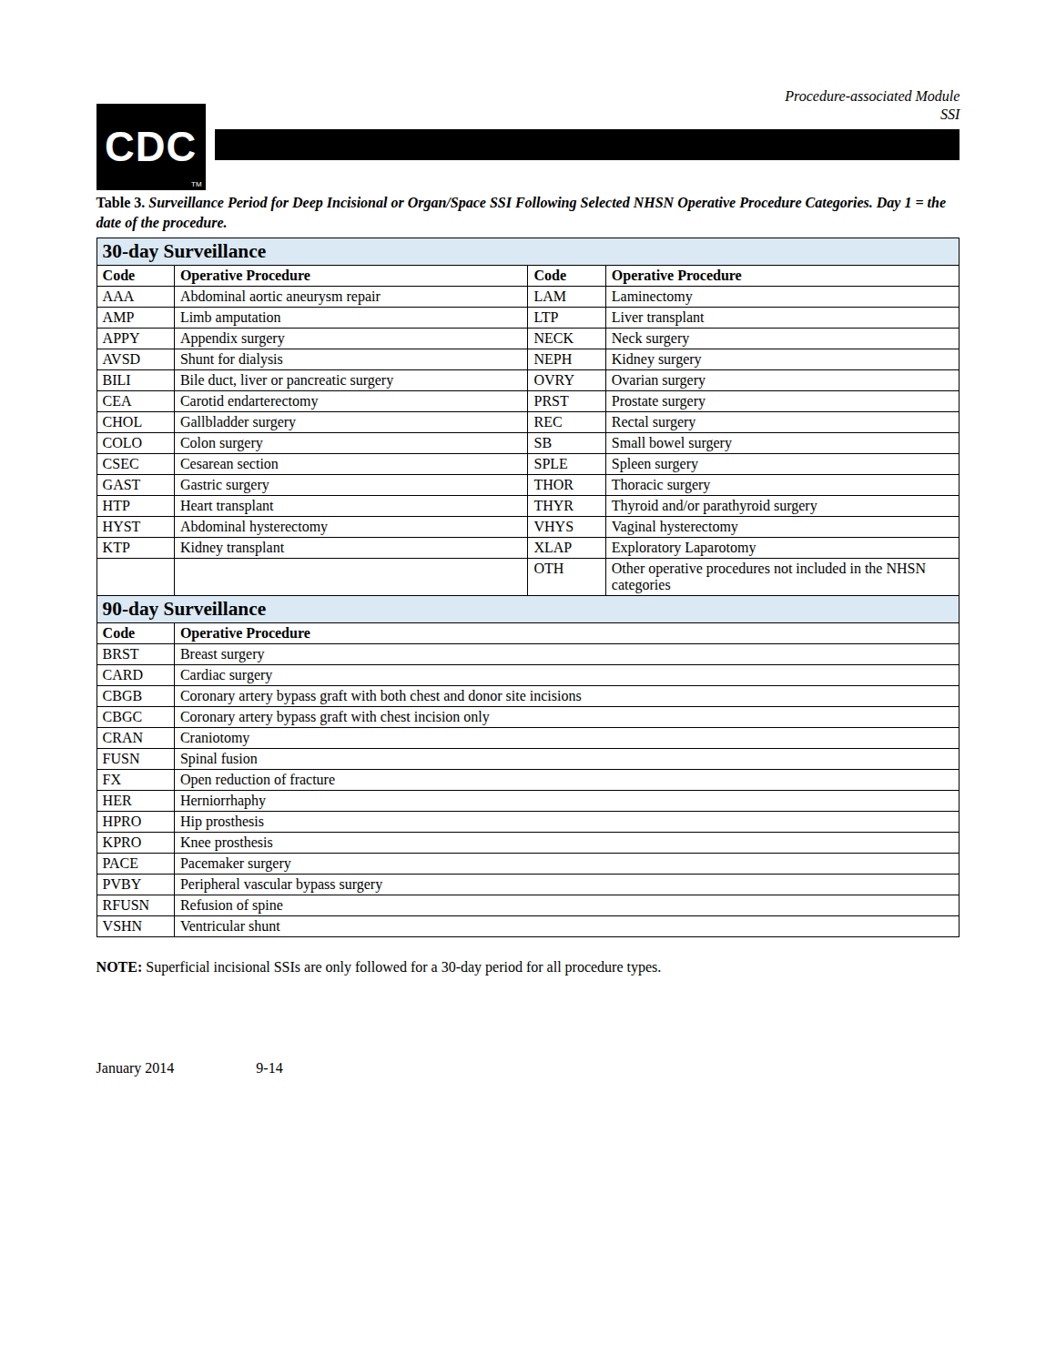Procedure-associated Module
SSI
CDC
Table 3. Surveillance Period for Deep Incisional or Organ/Space SSI Following Selected NHSN Operative Procedure Categories. Day 1 = the date of the procedure.
| 30-day Surveillance |
| Code | Operative Procedure | Code | Operative Procedure |
| AAA | Abdominal aortic aneurysm repair | LAM | Laminectomy |
| AMP | Limb amputation | LTP | Liver transplant |
| APPY | Appendix surgery | NECK | Neck surgery |
| AVSD | Shunt for dialysis | NEPH | Kidney surgery |
| BILI | Bile duct, liver or pancreatic surgery | OVRY | Ovarian surgery |
| CEA | Carotid endarterectomy | PRST | Prostate surgery |
| CHOL | Gallbladder surgery | REC | Rectal surgery |
| COLO | Colon surgery | SB | Small bowel surgery |
| CSEC | Cesarean section | SPLE | Spleen surgery |
| GAST | Gastric surgery | THOR | Thoracic surgery |
| HTP | Heart transplant | THYR | Thyroid and/or parathyroid surgery |
| HYST | Abdominal hysterectomy | VHYS | Vaginal hysterectomy |
| KTP | Kidney transplant | XLAP | Exploratory Laparotomy |
| | | OTH | Other operative procedures not included in the NHSN categories |
| 90-day Surveillance |
| Code | Operative Procedure |
| BRST | Breast surgery |
| CARD | Cardiac surgery |
| CBGB | Coronary artery bypass graft with both chest and donor site incisions |
| CBGC | Coronary artery bypass graft with chest incision only |
| CRAN | Craniotomy |
| FUSN | Spinal fusion |
| FX | Open reduction of fracture |
| HER | Herniorrhaphy |
| HPRO | Hip prosthesis |
| KPRO | Knee prosthesis |
| PACE | Pacemaker surgery |
| PVBY | Peripheral vascular bypass surgery |
| RFUSN | Refusion of spine |
| VSHN | Ventricular shunt |
NOTE: Superficial incisional SSIs are only followed for a 30-day period for all procedure types.
January 2014 9-14